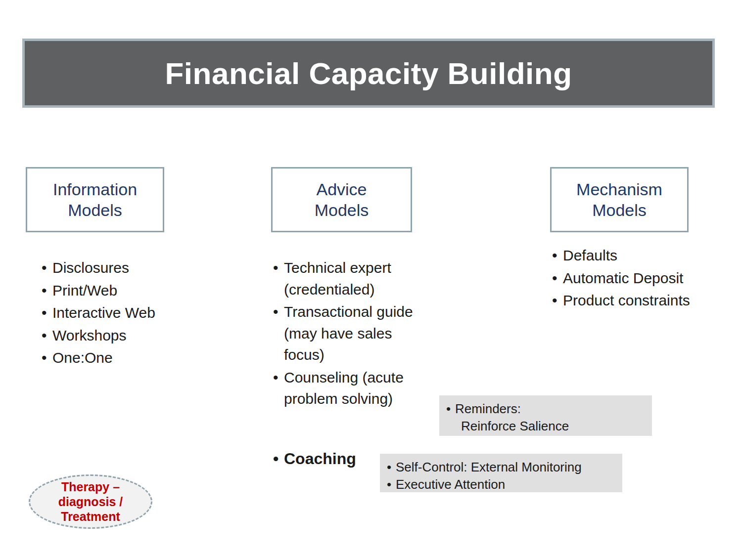Financial Capacity Building
Information
Models
Advice
Models
Mechanism
Models
Disclosures
Print/Web
Interactive Web
Workshops
One:One
Technical expert (credentialed)
Transactional guide (may have sales focus)
Counseling (acute problem solving)
Coaching
Defaults
Automatic Deposit
Product constraints
Reminders:
Reinforce Salience
Self-Control: External Monitoring
Executive Attention
Therapy –
diagnosis /
Treatment